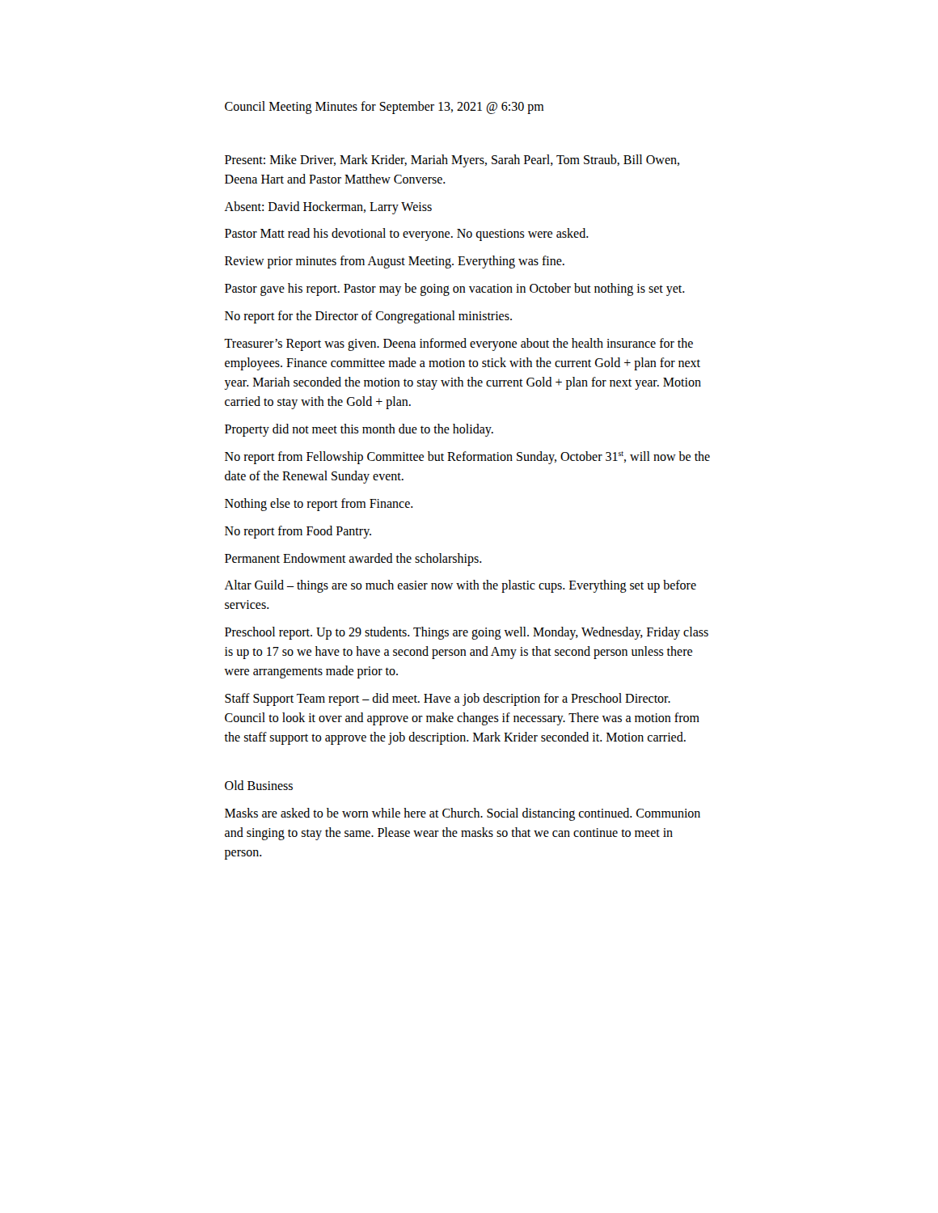Council Meeting Minutes for September 13, 2021 @ 6:30 pm
Present: Mike Driver, Mark Krider, Mariah Myers, Sarah Pearl, Tom Straub, Bill Owen, Deena Hart and Pastor Matthew Converse.
Absent: David Hockerman, Larry Weiss
Pastor Matt read his devotional to everyone. No questions were asked.
Review prior minutes from August Meeting. Everything was fine.
Pastor gave his report. Pastor may be going on vacation in October but nothing is set yet.
No report for the Director of Congregational ministries.
Treasurer’s Report was given. Deena informed everyone about the health insurance for the employees. Finance committee made a motion to stick with the current Gold + plan for next year. Mariah seconded the motion to stay with the current Gold + plan for next year. Motion carried to stay with the Gold + plan.
Property did not meet this month due to the holiday.
No report from Fellowship Committee but Reformation Sunday, October 31st, will now be the date of the Renewal Sunday event.
Nothing else to report from Finance.
No report from Food Pantry.
Permanent Endowment awarded the scholarships.
Altar Guild – things are so much easier now with the plastic cups. Everything set up before services.
Preschool report. Up to 29 students. Things are going well. Monday, Wednesday, Friday class is up to 17 so we have to have a second person and Amy is that second person unless there were arrangements made prior to.
Staff Support Team report – did meet. Have a job description for a Preschool Director. Council to look it over and approve or make changes if necessary. There was a motion from the staff support to approve the job description. Mark Krider seconded it. Motion carried.
Old Business
Masks are asked to be worn while here at Church. Social distancing continued. Communion and singing to stay the same. Please wear the masks so that we can continue to meet in person.